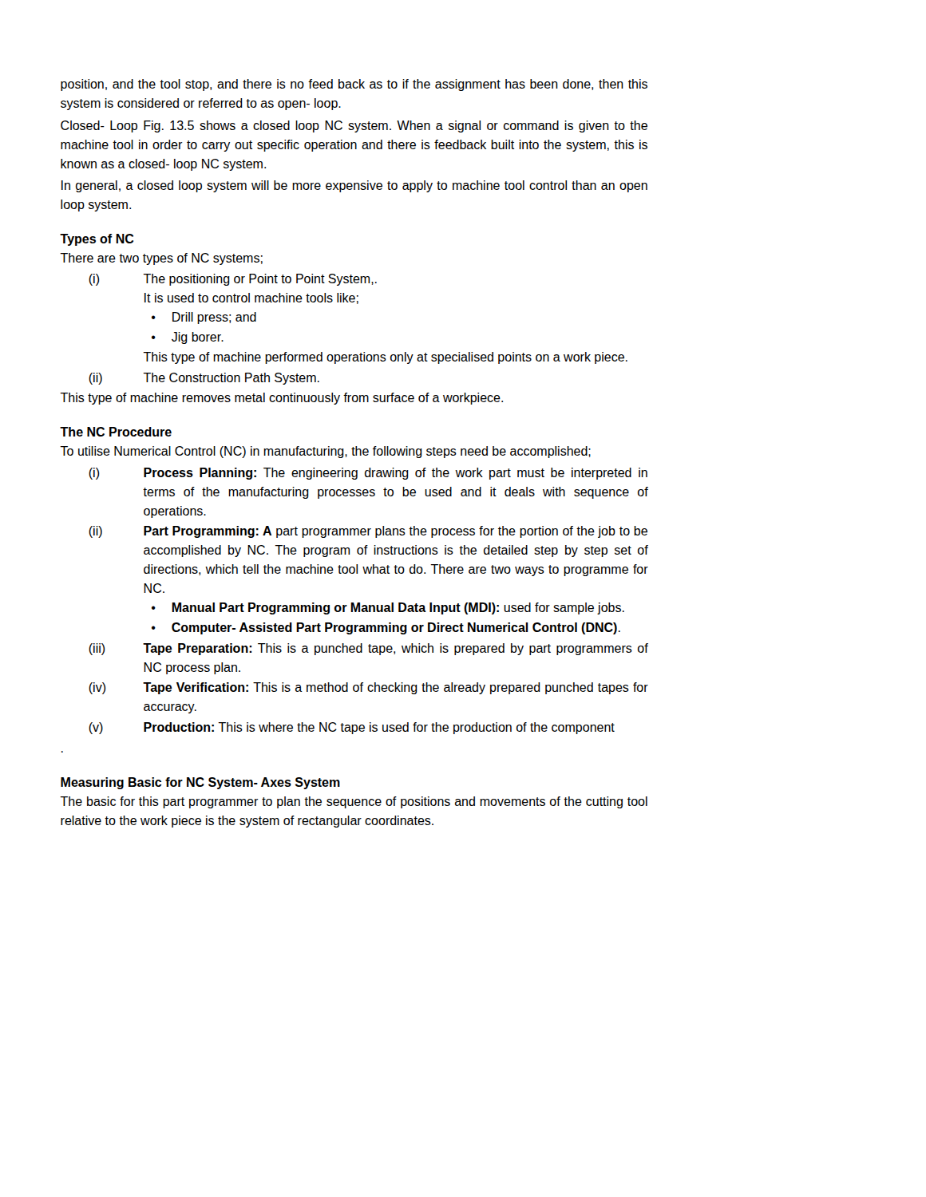position, and the tool stop, and there is no feed back as to if the assignment has been done, then this system is considered or referred to as open- loop.
Closed- Loop Fig. 13.5 shows a closed loop NC system. When a signal or command is given to the machine tool in order to carry out specific operation and there is feedback built into the system, this is known as a closed- loop NC system.
In general, a closed loop system will be more expensive to apply to machine tool control than an open loop system.
Types of NC
There are two types of NC systems;
(i) The positioning or Point to Point System,.
It is used to control machine tools like;
Drill press; and
Jig borer.
This type of machine performed operations only at specialised points on a work piece.
(ii) The Construction Path System.
This type of machine removes metal continuously from surface of a workpiece.
The NC Procedure
To utilise Numerical Control (NC) in manufacturing, the following steps need be accomplished;
(i) Process Planning: The engineering drawing of the work part must be interpreted in terms of the manufacturing processes to be used and it deals with sequence of operations.
(ii) Part Programming: A part programmer plans the process for the portion of the job to be accomplished by NC. The program of instructions is the detailed step by step set of directions, which tell the machine tool what to do. There are two ways to programme for NC.
Manual Part Programming or Manual Data Input (MDI): used for sample jobs.
Computer- Assisted Part Programming or Direct Numerical Control (DNC).
(iii) Tape Preparation: This is a punched tape, which is prepared by part programmers of NC process plan.
(iv) Tape Verification: This is a method of checking the already prepared punched tapes for accuracy.
(v) Production: This is where the NC tape is used for the production of the component
.
Measuring Basic for NC System- Axes System
The basic for this part programmer to plan the sequence of positions and movements of the cutting tool relative to the work piece is the system of rectangular coordinates.